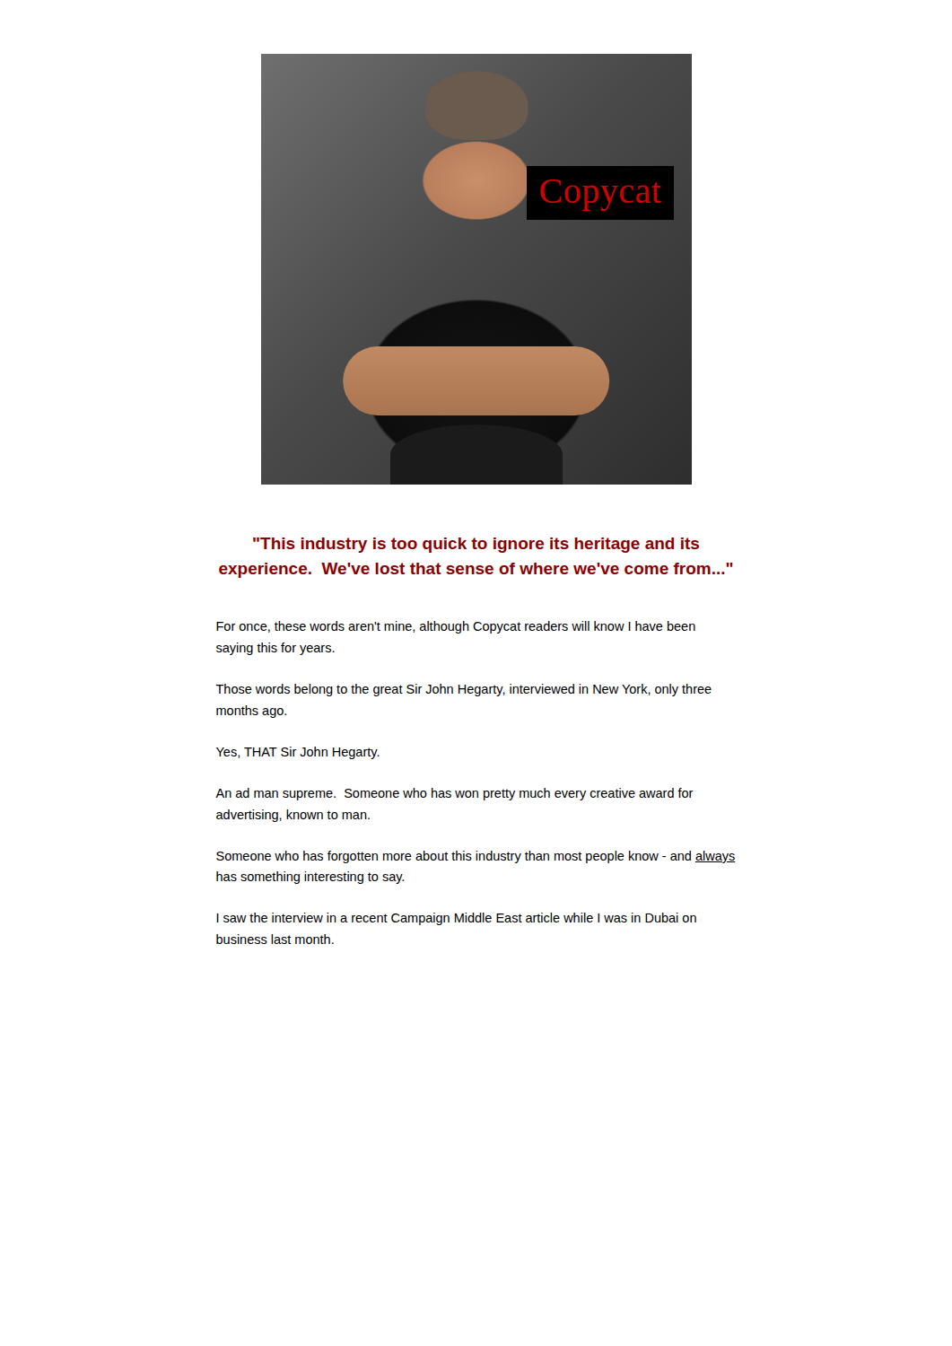Copycat
"This industry is too quick to ignore its heritage and its experience. We've lost that sense of where we've come from..."
For once, these words aren't mine, although Copycat readers will know I have been saying this for years.
Those words belong to the great Sir John Hegarty, interviewed in New York, only three months ago.
Yes, THAT Sir John Hegarty.
An ad man supreme. Someone who has won pretty much every creative award for advertising, known to man.
Someone who has forgotten more about this industry than most people know - and always has something interesting to say.
I saw the interview in a recent Campaign Middle East article while I was in Dubai on business last month.